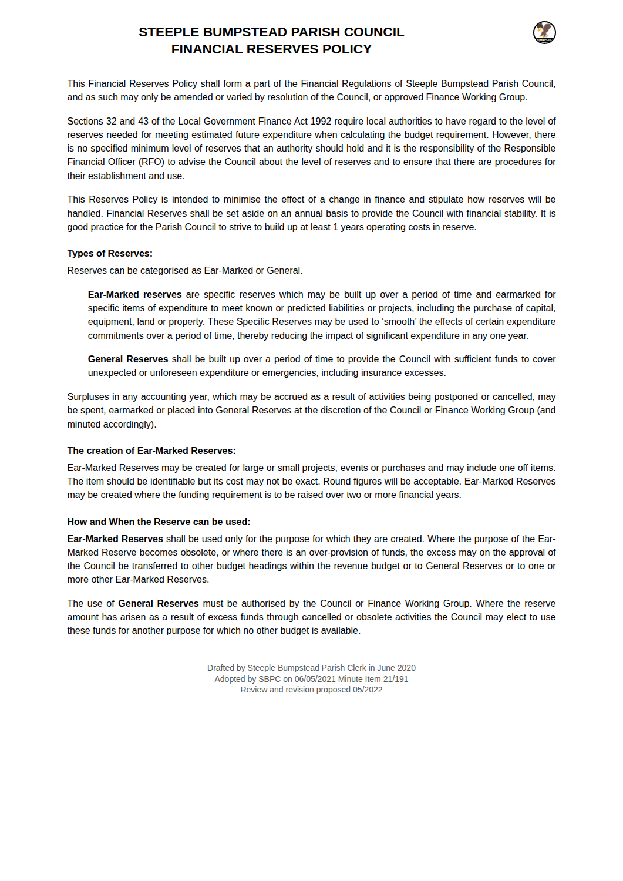STEEPLE 🦅 BUMPSTEAD PARISH COUNCIL
STEEPLE BUMPSTEAD PARISH COUNCIL
FINANCIAL RESERVES POLICY
This Financial Reserves Policy shall form a part of the Financial Regulations of Steeple Bumpstead Parish Council, and as such may only be amended or varied by resolution of the Council, or approved Finance Working Group.
Sections 32 and 43 of the Local Government Finance Act 1992 require local authorities to have regard to the level of reserves needed for meeting estimated future expenditure when calculating the budget requirement. However, there is no specified minimum level of reserves that an authority should hold and it is the responsibility of the Responsible Financial Officer (RFO) to advise the Council about the level of reserves and to ensure that there are procedures for their establishment and use.
This Reserves Policy is intended to minimise the effect of a change in finance and stipulate how reserves will be handled. Financial Reserves shall be set aside on an annual basis to provide the Council with financial stability. It is good practice for the Parish Council to strive to build up at least 1 years operating costs in reserve.
Types of Reserves:
Reserves can be categorised as Ear-Marked or General.
Ear-Marked reserves are specific reserves which may be built up over a period of time and earmarked for specific items of expenditure to meet known or predicted liabilities or projects, including the purchase of capital, equipment, land or property. These Specific Reserves may be used to ‘smooth’ the effects of certain expenditure commitments over a period of time, thereby reducing the impact of significant expenditure in any one year.
General Reserves shall be built up over a period of time to provide the Council with sufficient funds to cover unexpected or unforeseen expenditure or emergencies, including insurance excesses.
Surpluses in any accounting year, which may be accrued as a result of activities being postponed or cancelled, may be spent, earmarked or placed into General Reserves at the discretion of the Council or Finance Working Group (and minuted accordingly).
The creation of Ear-Marked Reserves:
Ear-Marked Reserves may be created for large or small projects, events or purchases and may include one off items. The item should be identifiable but its cost may not be exact. Round figures will be acceptable. Ear-Marked Reserves may be created where the funding requirement is to be raised over two or more financial years.
How and When the Reserve can be used:
Ear-Marked Reserves shall be used only for the purpose for which they are created. Where the purpose of the Ear-Marked Reserve becomes obsolete, or where there is an over-provision of funds, the excess may on the approval of the Council be transferred to other budget headings within the revenue budget or to General Reserves or to one or more other Ear-Marked Reserves.
The use of General Reserves must be authorised by the Council or Finance Working Group. Where the reserve amount has arisen as a result of excess funds through cancelled or obsolete activities the Council may elect to use these funds for another purpose for which no other budget is available.
Drafted by Steeple Bumpstead Parish Clerk in June 2020
Adopted by SBPC on 06/05/2021 Minute Item 21/191
Review and revision proposed 05/2022